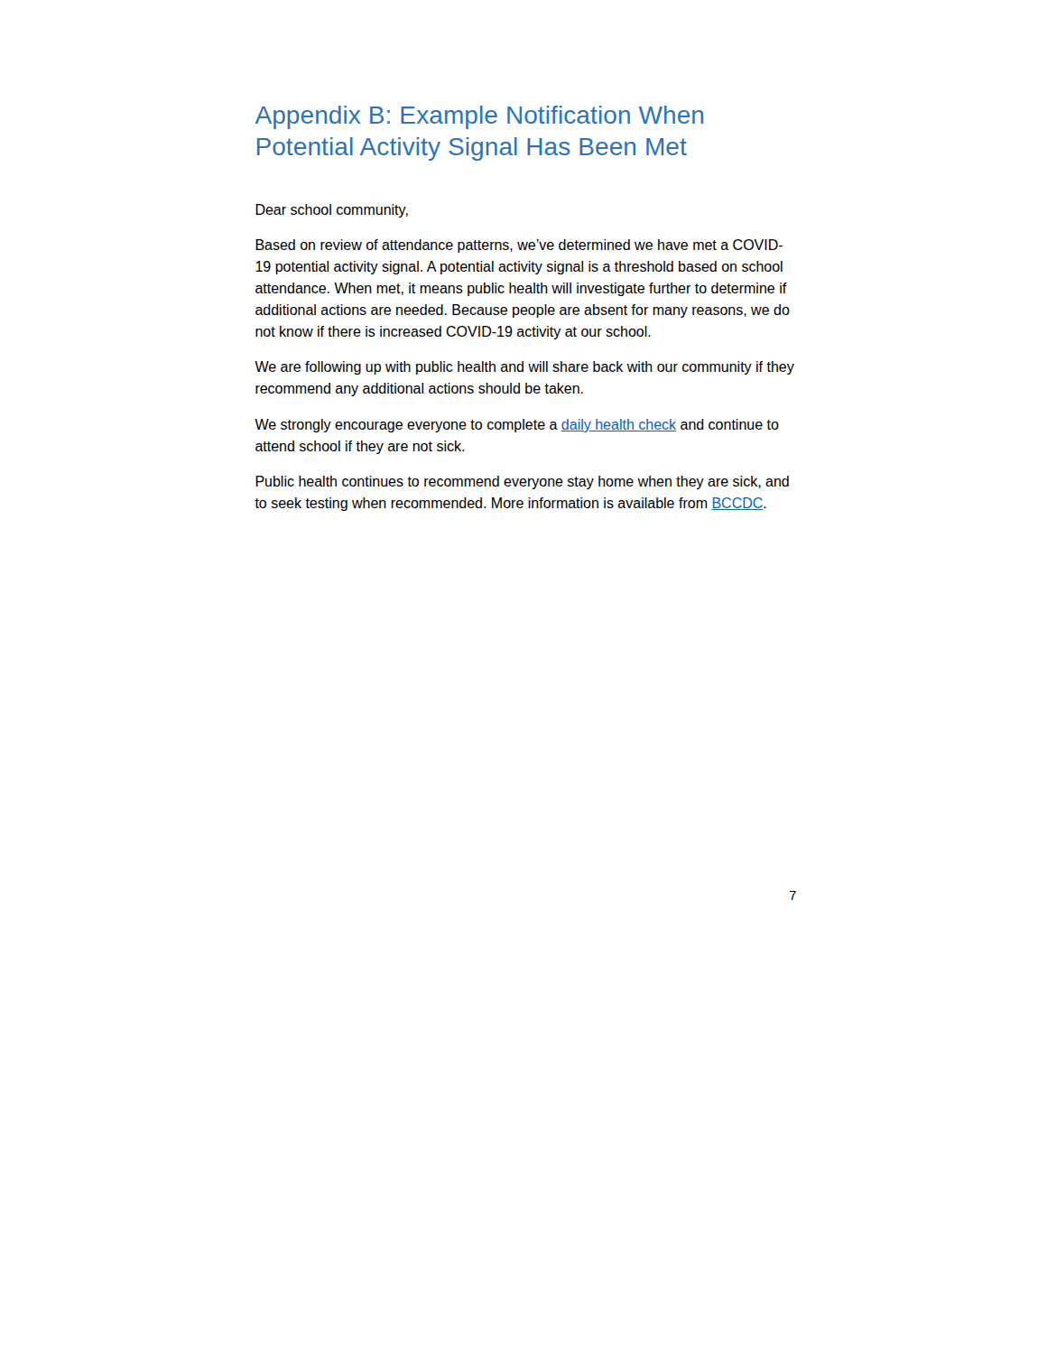Appendix B: Example Notification When Potential Activity Signal Has Been Met
Dear school community,
Based on review of attendance patterns, we’ve determined we have met a COVID-19 potential activity signal. A potential activity signal is a threshold based on school attendance. When met, it means public health will investigate further to determine if additional actions are needed. Because people are absent for many reasons, we do not know if there is increased COVID-19 activity at our school.
We are following up with public health and will share back with our community if they recommend any additional actions should be taken.
We strongly encourage everyone to complete a daily health check and continue to attend school if they are not sick.
Public health continues to recommend everyone stay home when they are sick, and to seek testing when recommended. More information is available from BCCDC.
7